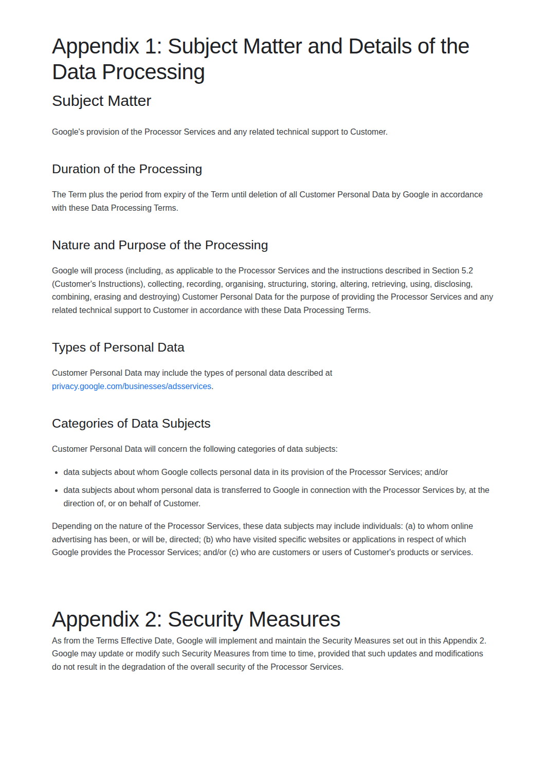Appendix 1: Subject Matter and Details of the Data Processing
Subject Matter
Google's provision of the Processor Services and any related technical support to Customer.
Duration of the Processing
The Term plus the period from expiry of the Term until deletion of all Customer Personal Data by Google in accordance with these Data Processing Terms.
Nature and Purpose of the Processing
Google will process (including, as applicable to the Processor Services and the instructions described in Section 5.2 (Customer's Instructions), collecting, recording, organising, structuring, storing, altering, retrieving, using, disclosing, combining, erasing and destroying) Customer Personal Data for the purpose of providing the Processor Services and any related technical support to Customer in accordance with these Data Processing Terms.
Types of Personal Data
Customer Personal Data may include the types of personal data described at privacy.google.com/businesses/adsservices.
Categories of Data Subjects
Customer Personal Data will concern the following categories of data subjects:
data subjects about whom Google collects personal data in its provision of the Processor Services; and/or
data subjects about whom personal data is transferred to Google in connection with the Processor Services by, at the direction of, or on behalf of Customer.
Depending on the nature of the Processor Services, these data subjects may include individuals: (a) to whom online advertising has been, or will be, directed; (b) who have visited specific websites or applications in respect of which Google provides the Processor Services; and/or (c) who are customers or users of Customer's products or services.
Appendix 2: Security Measures
As from the Terms Effective Date, Google will implement and maintain the Security Measures set out in this Appendix 2. Google may update or modify such Security Measures from time to time, provided that such updates and modifications do not result in the degradation of the overall security of the Processor Services.